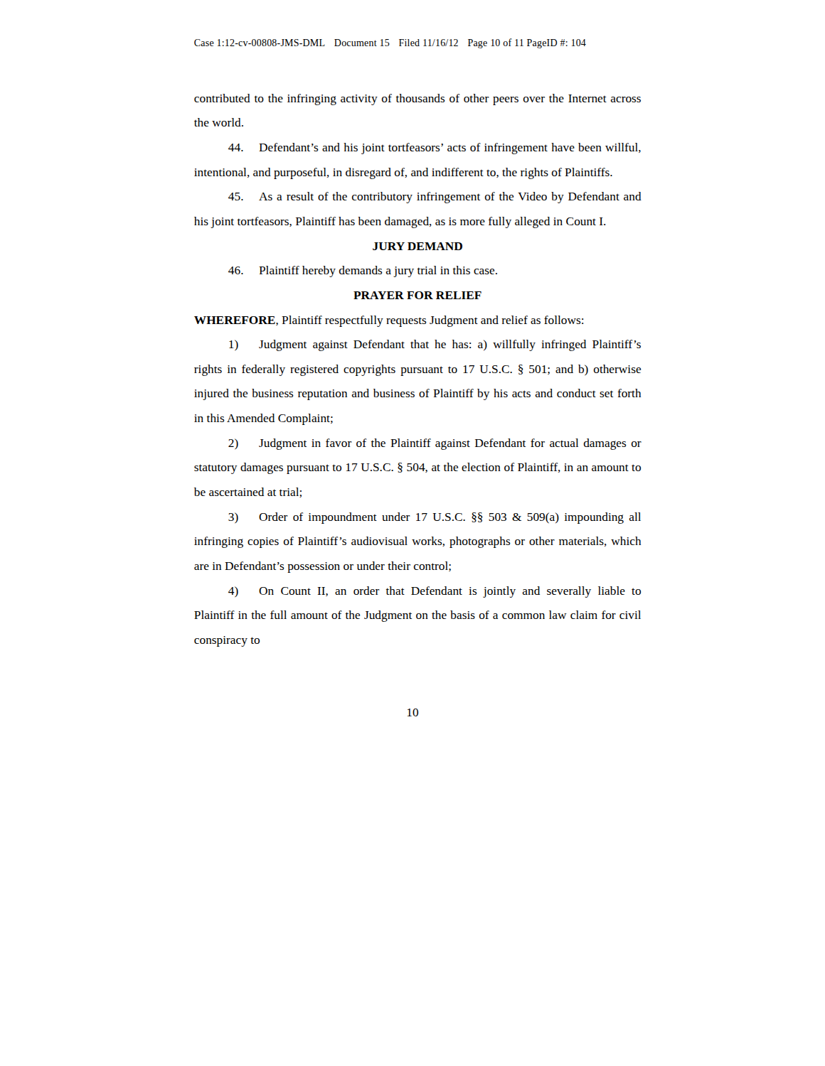Case 1:12-cv-00808-JMS-DML Document 15 Filed 11/16/12 Page 10 of 11 PageID #: 104
contributed to the infringing activity of thousands of other peers over the Internet across the world.
44. Defendant’s and his joint tortfeasors’ acts of infringement have been willful, intentional, and purposeful, in disregard of, and indifferent to, the rights of Plaintiffs.
45. As a result of the contributory infringement of the Video by Defendant and his joint tortfeasors, Plaintiff has been damaged, as is more fully alleged in Count I.
JURY DEMAND
46. Plaintiff hereby demands a jury trial in this case.
PRAYER FOR RELIEF
WHEREFORE, Plaintiff respectfully requests Judgment and relief as follows:
1) Judgment against Defendant that he has: a) willfully infringed Plaintiff’s rights in federally registered copyrights pursuant to 17 U.S.C. § 501; and b) otherwise injured the business reputation and business of Plaintiff by his acts and conduct set forth in this Amended Complaint;
2) Judgment in favor of the Plaintiff against Defendant for actual damages or statutory damages pursuant to 17 U.S.C. § 504, at the election of Plaintiff, in an amount to be ascertained at trial;
3) Order of impoundment under 17 U.S.C. §§ 503 & 509(a) impounding all infringing copies of Plaintiff’s audiovisual works, photographs or other materials, which are in Defendant’s possession or under their control;
4) On Count II, an order that Defendant is jointly and severally liable to Plaintiff in the full amount of the Judgment on the basis of a common law claim for civil conspiracy to
10